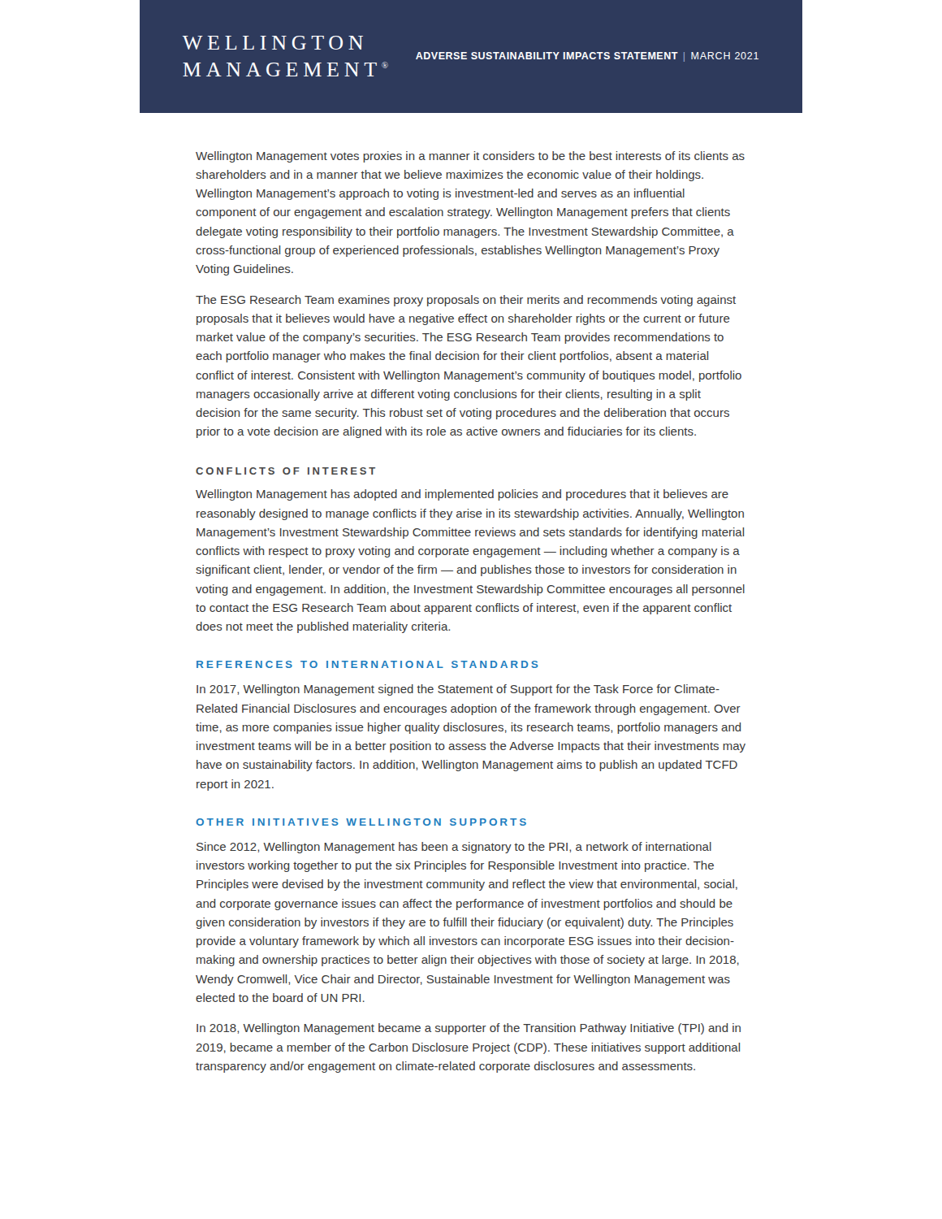WELLINGTON
MANAGEMENT®
ADVERSE SUSTAINABILITY IMPACTS STATEMENT|MARCH 2021
Wellington Management votes proxies in a manner it considers to be the best interests of its clients as shareholders and in a manner that we believe maximizes the economic value of their holdings. Wellington Management’s approach to voting is investment-led and serves as an influential component of our engagement and escalation strategy. Wellington Management prefers that clients delegate voting responsibility to their portfolio managers. The Investment Stewardship Committee, a cross-functional group of experienced professionals, establishes Wellington Management’s Proxy Voting Guidelines.
The ESG Research Team examines proxy proposals on their merits and recommends voting against proposals that it believes would have a negative effect on shareholder rights or the current or future market value of the company’s securities. The ESG Research Team provides recommendations to each portfolio manager who makes the final decision for their client portfolios, absent a material conflict of interest. Consistent with Wellington Management’s community of boutiques model, portfolio managers occasionally arrive at different voting conclusions for their clients, resulting in a split decision for the same security. This robust set of voting procedures and the deliberation that occurs prior to a vote decision are aligned with its role as active owners and fiduciaries for its clients.
Conflicts of Interest
Wellington Management has adopted and implemented policies and procedures that it believes are reasonably designed to manage conflicts if they arise in its stewardship activities. Annually, Wellington Management’s Investment Stewardship Committee reviews and sets standards for identifying material conflicts with respect to proxy voting and corporate engagement — including whether a company is a significant client, lender, or vendor of the firm — and publishes those to investors for consideration in voting and engagement. In addition, the Investment Stewardship Committee encourages all personnel to contact the ESG Research Team about apparent conflicts of interest, even if the apparent conflict does not meet the published materiality criteria.
References to International Standards
In 2017, Wellington Management signed the Statement of Support for the Task Force for Climate-Related Financial Disclosures and encourages adoption of the framework through engagement. Over time, as more companies issue higher quality disclosures, its research teams, portfolio managers and investment teams will be in a better position to assess the Adverse Impacts that their investments may have on sustainability factors. In addition, Wellington Management aims to publish an updated TCFD report in 2021.
Other Initiatives Wellington Supports
Since 2012, Wellington Management has been a signatory to the PRI, a network of international investors working together to put the six Principles for Responsible Investment into practice. The Principles were devised by the investment community and reflect the view that environmental, social, and corporate governance issues can affect the performance of investment portfolios and should be given consideration by investors if they are to fulfill their fiduciary (or equivalent) duty. The Principles provide a voluntary framework by which all investors can incorporate ESG issues into their decision-making and ownership practices to better align their objectives with those of society at large. In 2018, Wendy Cromwell, Vice Chair and Director, Sustainable Investment for Wellington Management was elected to the board of UN PRI.
In 2018, Wellington Management became a supporter of the Transition Pathway Initiative (TPI) and in 2019, became a member of the Carbon Disclosure Project (CDP). These initiatives support additional transparency and/or engagement on climate-related corporate disclosures and assessments.